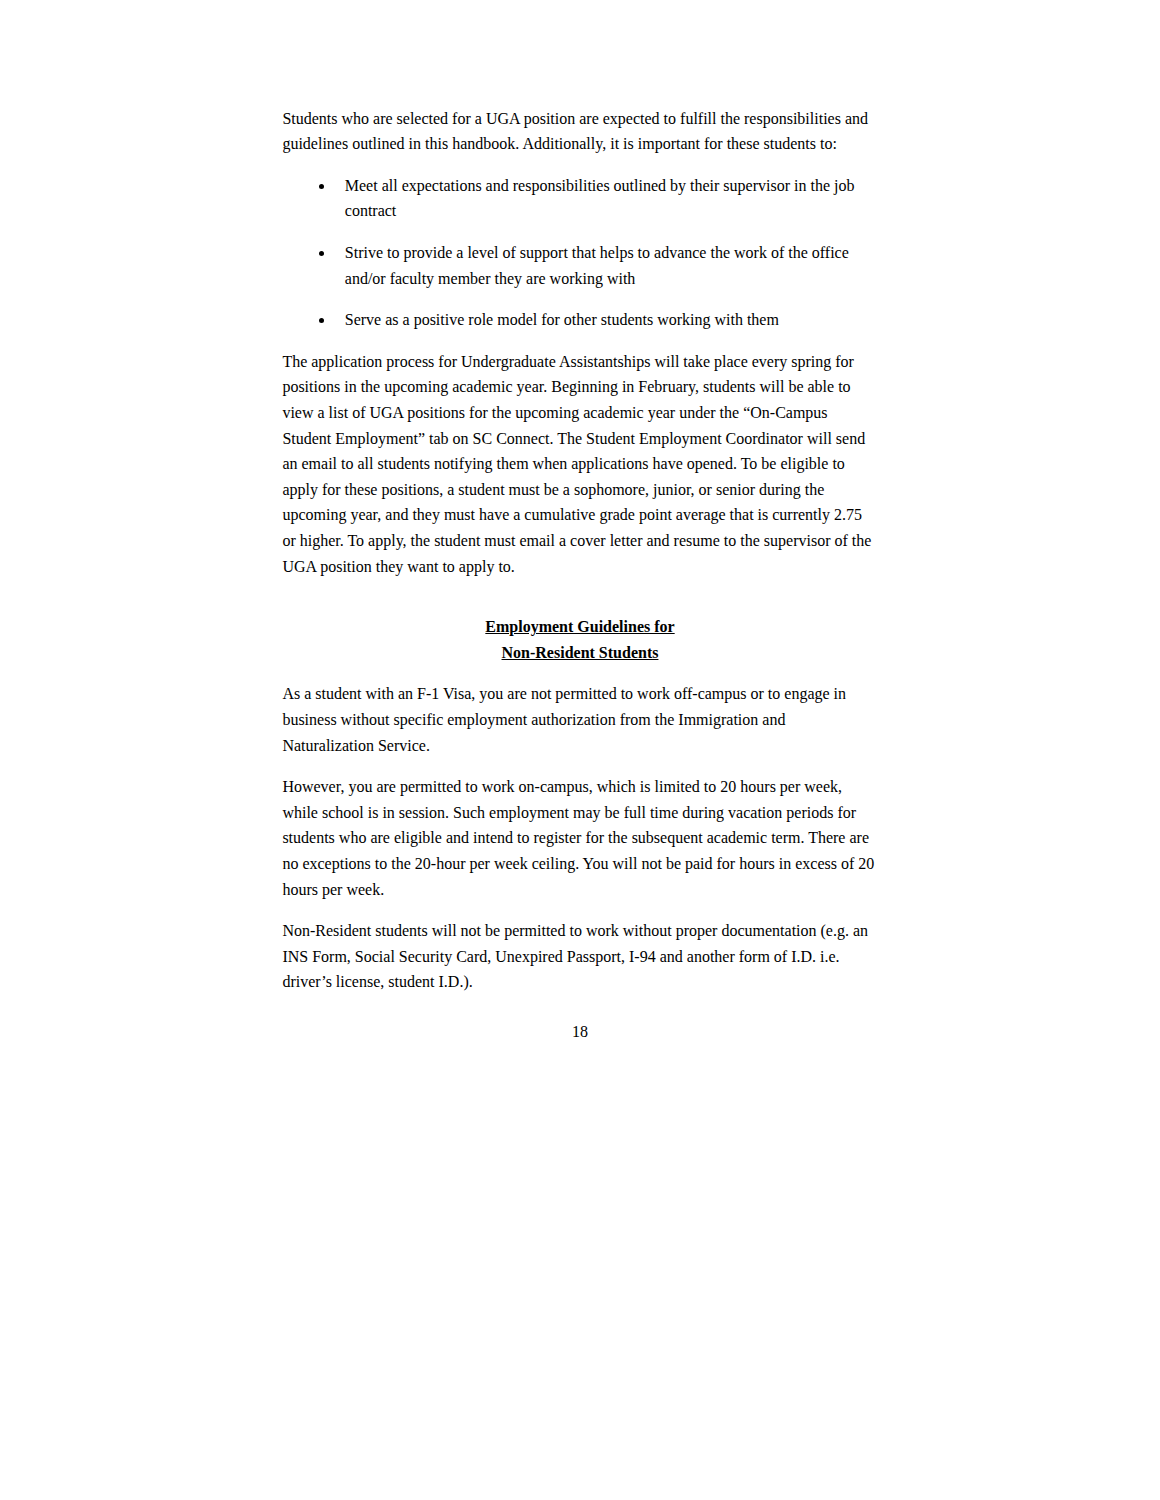Students who are selected for a UGA position are expected to fulfill the responsibilities and guidelines outlined in this handbook. Additionally, it is important for these students to:
Meet all expectations and responsibilities outlined by their supervisor in the job contract
Strive to provide a level of support that helps to advance the work of the office and/or faculty member they are working with
Serve as a positive role model for other students working with them
The application process for Undergraduate Assistantships will take place every spring for positions in the upcoming academic year. Beginning in February, students will be able to view a list of UGA positions for the upcoming academic year under the “On-Campus Student Employment” tab on SC Connect. The Student Employment Coordinator will send an email to all students notifying them when applications have opened. To be eligible to apply for these positions, a student must be a sophomore, junior, or senior during the upcoming year, and they must have a cumulative grade point average that is currently 2.75 or higher. To apply, the student must email a cover letter and resume to the supervisor of the UGA position they want to apply to.
Employment Guidelines for
Non-Resident Students
As a student with an F-1 Visa, you are not permitted to work off-campus or to engage in business without specific employment authorization from the Immigration and Naturalization Service.
However, you are permitted to work on-campus, which is limited to 20 hours per week, while school is in session. Such employment may be full time during vacation periods for students who are eligible and intend to register for the subsequent academic term. There are no exceptions to the 20-hour per week ceiling. You will not be paid for hours in excess of 20 hours per week.
Non-Resident students will not be permitted to work without proper documentation (e.g. an INS Form, Social Security Card, Unexpired Passport, I-94 and another form of I.D. i.e. driver’s license, student I.D.).
18